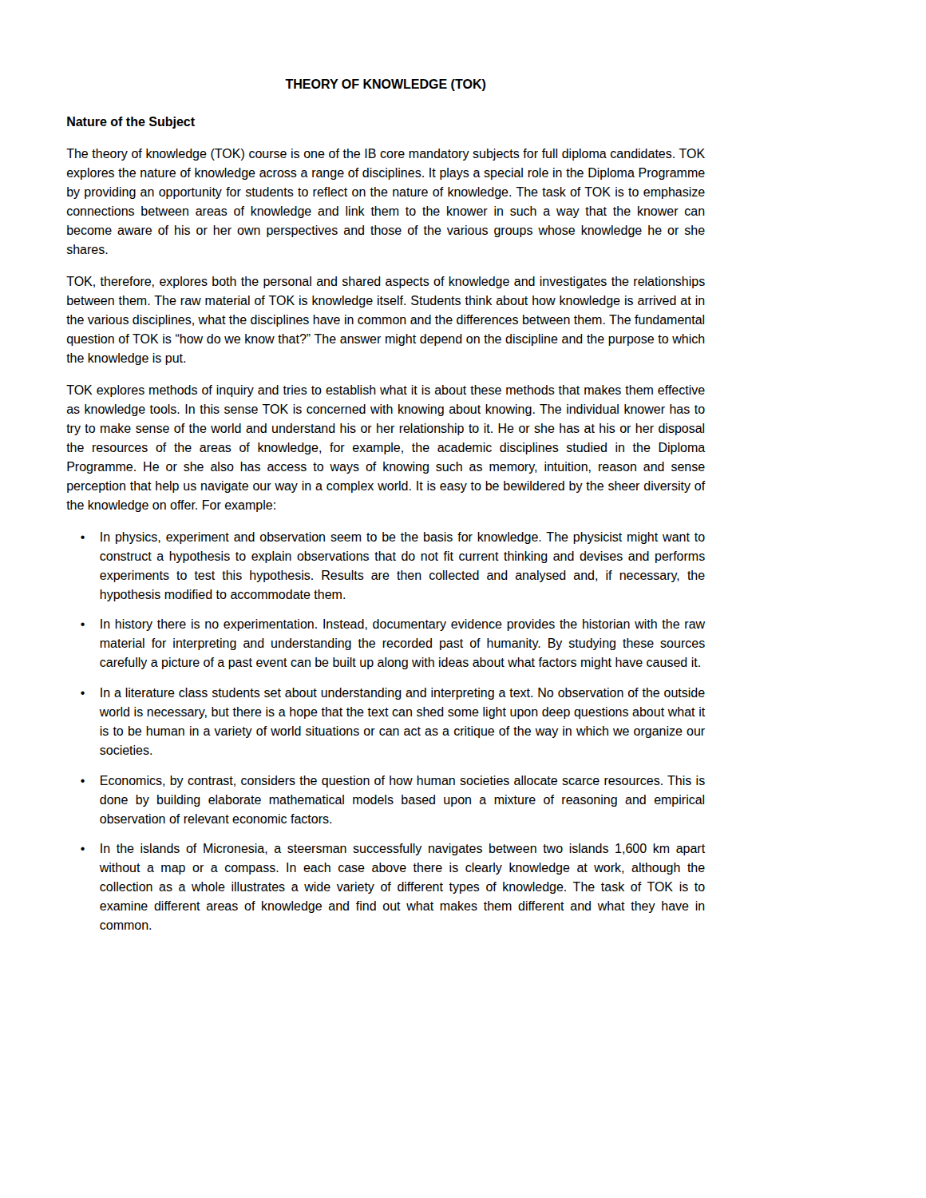THEORY OF KNOWLEDGE (TOK)
Nature of the Subject
The theory of knowledge (TOK) course is one of the IB core mandatory subjects for full diploma candidates. TOK explores the nature of knowledge across a range of disciplines. It plays a special role in the Diploma Programme by providing an opportunity for students to reflect on the nature of knowledge. The task of TOK is to emphasize connections between areas of knowledge and link them to the knower in such a way that the knower can become aware of his or her own perspectives and those of the various groups whose knowledge he or she shares.
TOK, therefore, explores both the personal and shared aspects of knowledge and investigates the relationships between them. The raw material of TOK is knowledge itself. Students think about how knowledge is arrived at in the various disciplines, what the disciplines have in common and the differences between them. The fundamental question of TOK is “how do we know that?” The answer might depend on the discipline and the purpose to which the knowledge is put.
TOK explores methods of inquiry and tries to establish what it is about these methods that makes them effective as knowledge tools. In this sense TOK is concerned with knowing about knowing. The individual knower has to try to make sense of the world and understand his or her relationship to it. He or she has at his or her disposal the resources of the areas of knowledge, for example, the academic disciplines studied in the Diploma Programme. He or she also has access to ways of knowing such as memory, intuition, reason and sense perception that help us navigate our way in a complex world. It is easy to be bewildered by the sheer diversity of the knowledge on offer. For example:
In physics, experiment and observation seem to be the basis for knowledge. The physicist might want to construct a hypothesis to explain observations that do not fit current thinking and devises and performs experiments to test this hypothesis. Results are then collected and analysed and, if necessary, the hypothesis modified to accommodate them.
In history there is no experimentation. Instead, documentary evidence provides the historian with the raw material for interpreting and understanding the recorded past of humanity. By studying these sources carefully a picture of a past event can be built up along with ideas about what factors might have caused it.
In a literature class students set about understanding and interpreting a text. No observation of the outside world is necessary, but there is a hope that the text can shed some light upon deep questions about what it is to be human in a variety of world situations or can act as a critique of the way in which we organize our societies.
Economics, by contrast, considers the question of how human societies allocate scarce resources. This is done by building elaborate mathematical models based upon a mixture of reasoning and empirical observation of relevant economic factors.
In the islands of Micronesia, a steersman successfully navigates between two islands 1,600 km apart without a map or a compass. In each case above there is clearly knowledge at work, although the collection as a whole illustrates a wide variety of different types of knowledge. The task of TOK is to examine different areas of knowledge and find out what makes them different and what they have in common.